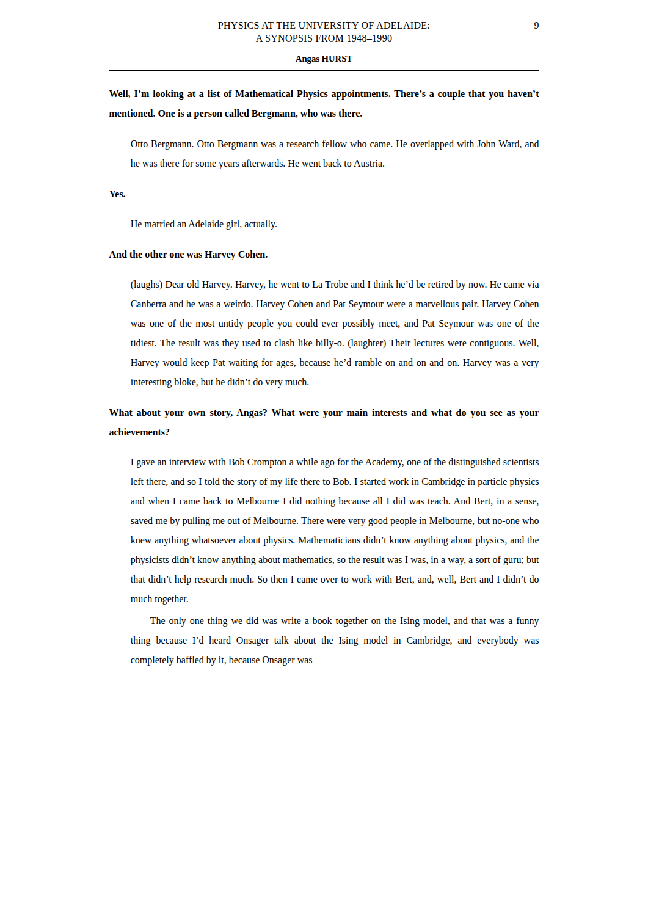9
Physics at the University of Adelaide:
A Synopsis from 1948–1990
Angas HURST
Well, I’m looking at a list of Mathematical Physics appointments. There’s a couple that you haven’t mentioned. One is a person called Bergmann, who was there.
Otto Bergmann. Otto Bergmann was a research fellow who came. He overlapped with John Ward, and he was there for some years afterwards. He went back to Austria.
Yes.
He married an Adelaide girl, actually.
And the other one was Harvey Cohen.
(laughs) Dear old Harvey. Harvey, he went to La Trobe and I think he’d be retired by now. He came via Canberra and he was a weirdo. Harvey Cohen and Pat Seymour were a marvellous pair. Harvey Cohen was one of the most untidy people you could ever possibly meet, and Pat Seymour was one of the tidiest. The result was they used to clash like billy-o. (laughter) Their lectures were contiguous. Well, Harvey would keep Pat waiting for ages, because he’d ramble on and on and on. Harvey was a very interesting bloke, but he didn’t do very much.
What about your own story, Angas? What were your main interests and what do you see as your achievements?
I gave an interview with Bob Crompton a while ago for the Academy, one of the distinguished scientists left there, and so I told the story of my life there to Bob. I started work in Cambridge in particle physics and when I came back to Melbourne I did nothing because all I did was teach. And Bert, in a sense, saved me by pulling me out of Melbourne. There were very good people in Melbourne, but no-one who knew anything whatsoever about physics. Mathematicians didn’t know anything about physics, and the physicists didn’t know anything about mathematics, so the result was I was, in a way, a sort of guru; but that didn’t help research much. So then I came over to work with Bert, and, well, Bert and I didn’t do much together.
The only one thing we did was write a book together on the Ising model, and that was a funny thing because I’d heard Onsager talk about the Ising model in Cambridge, and everybody was completely baffled by it, because Onsager was